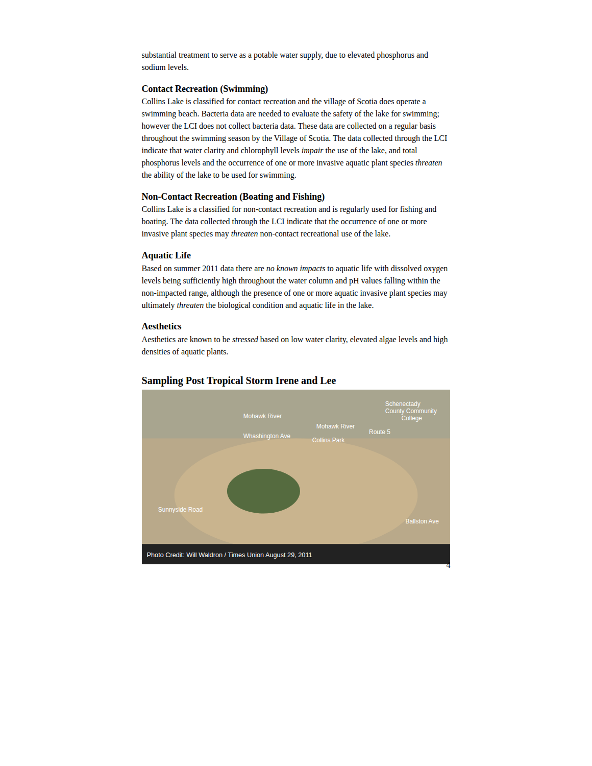substantial treatment to serve as a potable water supply, due to elevated phosphorus and sodium levels.
Contact Recreation (Swimming)
Collins Lake is classified for contact recreation and the village of Scotia does operate a swimming beach. Bacteria data are needed to evaluate the safety of the lake for swimming; however the LCI does not collect bacteria data. These data are collected on a regular basis throughout the swimming season by the Village of Scotia. The data collected through the LCI indicate that water clarity and chlorophyll levels impair the use of the lake, and total phosphorus levels and the occurrence of one or more invasive aquatic plant species threaten the ability of the lake to be used for swimming.
Non-Contact Recreation (Boating and Fishing)
Collins Lake is a classified for non-contact recreation and is regularly used for fishing and boating. The data collected through the LCI indicate that the occurrence of one or more invasive plant species may threaten non-contact recreational use of the lake.
Aquatic Life
Based on summer 2011 data there are no known impacts to aquatic life with dissolved oxygen levels being sufficiently high throughout the water column and pH values falling within the non-impacted range, although the presence of one or more aquatic invasive plant species may ultimately threaten the biological condition and aquatic life in the lake.
Aesthetics
Aesthetics are known to be stressed based on low water clarity, elevated algae levels and high densities of aquatic plants.
Sampling Post Tropical Storm Irene and Lee
4